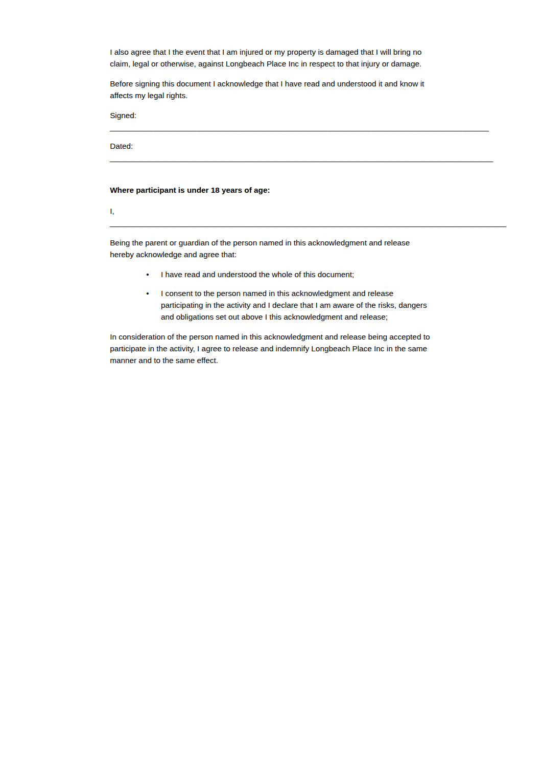I also agree that I the event that I am injured or my property is damaged that I will bring no claim, legal or otherwise, against Longbeach Place Inc in respect to that injury or damage.
Before signing this document I acknowledge that I have read and understood it and know it affects my legal rights.
Signed: _______________________________________________________________________________________
Dated: ________________________________________________________________________________________
Where participant is under 18 years of age:
I, ___________________________________________________________________________________________
Being the parent or guardian of the person named in this acknowledgment and release hereby acknowledge and agree that:
I have read and understood the whole of this document;
I consent to the person named in this acknowledgment and release participating in the activity and I declare that I am aware of the risks, dangers and obligations set out above I this acknowledgment and release;
In consideration of the person named in this acknowledgment and release being accepted to participate in the activity, I agree to release and indemnify Longbeach Place Inc in the same manner and to the same effect.